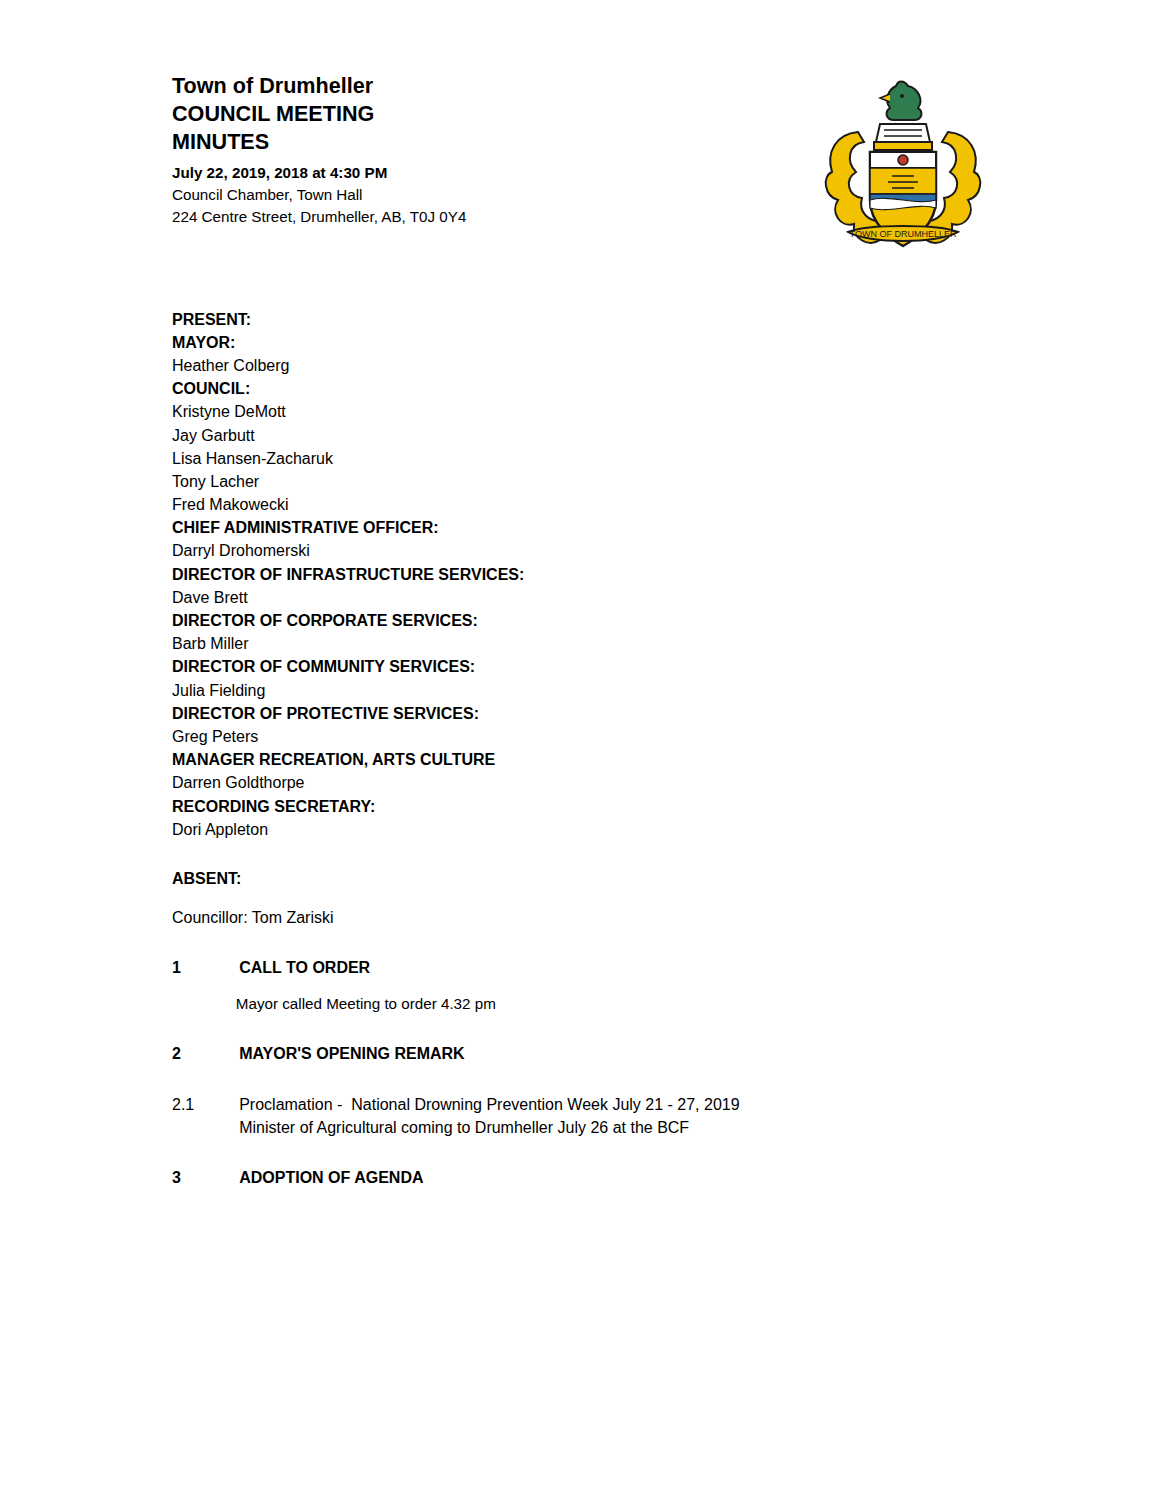TOWN OF DRUMHELLER
Town of Drumheller
COUNCIL MEETING
MINUTES
July 22, 2019, 2018 at 4:30 PM
Council Chamber, Town Hall
224 Centre Street, Drumheller, AB, T0J 0Y4
PRESENT:
MAYOR:
Heather Colberg
COUNCIL:
Kristyne DeMott
Jay Garbutt
Lisa Hansen-Zacharuk
Tony Lacher
Fred Makowecki
CHIEF ADMINISTRATIVE OFFICER:
Darryl Drohomerski
DIRECTOR OF INFRASTRUCTURE SERVICES:
Dave Brett
DIRECTOR OF CORPORATE SERVICES:
Barb Miller
DIRECTOR OF COMMUNITY SERVICES:
Julia Fielding
DIRECTOR OF PROTECTIVE SERVICES:
Greg Peters
MANAGER RECREATION, ARTS CULTURE
Darren Goldthorpe
RECORDING SECRETARY:
Dori Appleton
ABSENT:
Councillor: Tom Zariski
1
Call to Order
Mayor called Meeting to order 4.32 pm
2
Mayor's Opening Remark
2.1
Proclamation - National Drowning Prevention Week July 21 - 27, 2019
Minister of Agricultural coming to Drumheller July 26 at the BCF
3
Adoption of Agenda